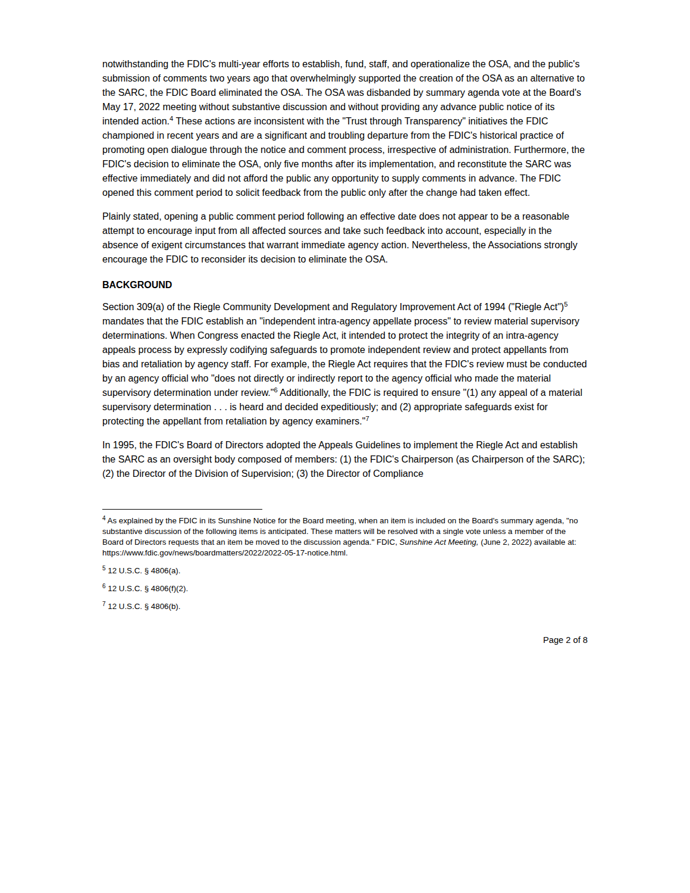notwithstanding the FDIC's multi-year efforts to establish, fund, staff, and operationalize the OSA, and the public's submission of comments two years ago that overwhelmingly supported the creation of the OSA as an alternative to the SARC, the FDIC Board eliminated the OSA. The OSA was disbanded by summary agenda vote at the Board's May 17, 2022 meeting without substantive discussion and without providing any advance public notice of its intended action.4 These actions are inconsistent with the "Trust through Transparency" initiatives the FDIC championed in recent years and are a significant and troubling departure from the FDIC's historical practice of promoting open dialogue through the notice and comment process, irrespective of administration. Furthermore, the FDIC's decision to eliminate the OSA, only five months after its implementation, and reconstitute the SARC was effective immediately and did not afford the public any opportunity to supply comments in advance. The FDIC opened this comment period to solicit feedback from the public only after the change had taken effect.
Plainly stated, opening a public comment period following an effective date does not appear to be a reasonable attempt to encourage input from all affected sources and take such feedback into account, especially in the absence of exigent circumstances that warrant immediate agency action. Nevertheless, the Associations strongly encourage the FDIC to reconsider its decision to eliminate the OSA.
Background
Section 309(a) of the Riegle Community Development and Regulatory Improvement Act of 1994 ("Riegle Act")5 mandates that the FDIC establish an "independent intra-agency appellate process" to review material supervisory determinations. When Congress enacted the Riegle Act, it intended to protect the integrity of an intra-agency appeals process by expressly codifying safeguards to promote independent review and protect appellants from bias and retaliation by agency staff. For example, the Riegle Act requires that the FDIC's review must be conducted by an agency official who "does not directly or indirectly report to the agency official who made the material supervisory determination under review."6 Additionally, the FDIC is required to ensure "(1) any appeal of a material supervisory determination . . . is heard and decided expeditiously; and (2) appropriate safeguards exist for protecting the appellant from retaliation by agency examiners."7
In 1995, the FDIC's Board of Directors adopted the Appeals Guidelines to implement the Riegle Act and establish the SARC as an oversight body composed of members: (1) the FDIC's Chairperson (as Chairperson of the SARC); (2) the Director of the Division of Supervision; (3) the Director of Compliance
4 As explained by the FDIC in its Sunshine Notice for the Board meeting, when an item is included on the Board's summary agenda, "no substantive discussion of the following items is anticipated. These matters will be resolved with a single vote unless a member of the Board of Directors requests that an item be moved to the discussion agenda." FDIC, Sunshine Act Meeting, (June 2, 2022) available at: https://www.fdic.gov/news/boardmatters/2022/2022-05-17-notice.html.
5 12 U.S.C. § 4806(a).
6 12 U.S.C. § 4806(f)(2).
7 12 U.S.C. § 4806(b).
Page 2 of 8